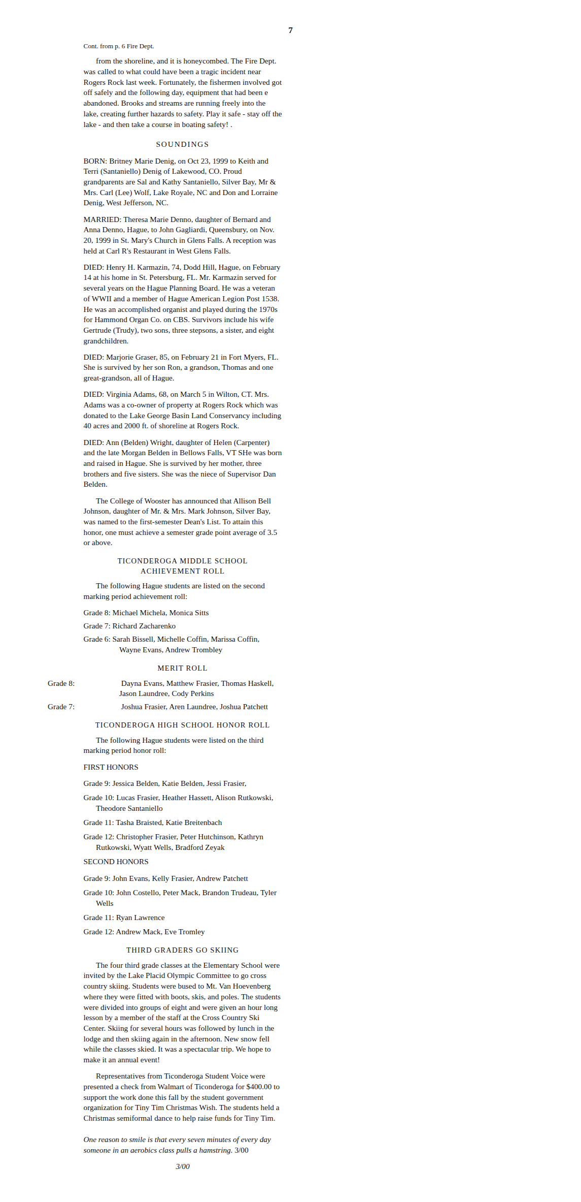7
Cont. from p. 6 Fire Dept.
from the shoreline, and it is honeycombed. The Fire Dept. was called to what could have been a tragic incident near Rogers Rock last week. Fortunately, the fishermen involved got off safely and the following day, equipment that had been e abandoned. Brooks and streams are running freely into the lake, creating further hazards to safety. Play it safe - stay off the lake - and then take a course in boating safety! .
SOUNDINGS
BORN: Britney Marie Denig, on Oct 23, 1999 to Keith and Terri (Santaniello) Denig of Lakewood, CO. Proud grandparents are Sal and Kathy Santaniello, Silver Bay, Mr & Mrs. Carl (Lee) Wolf, Lake Royale, NC and Don and Lorraine Denig, West Jefferson, NC.
MARRIED: Theresa Marie Denno, daughter of Bernard and Anna Denno, Hague, to John Gagliardi, Queensbury, on Nov. 20, 1999 in St. Mary's Church in Glens Falls. A reception was held at Carl R's Restaurant in West Glens Falls.
DIED: Henry H. Karmazin, 74, Dodd Hill, Hague, on February 14 at his home in St. Petersburg, FL. Mr. Karmazin served for several years on the Hague Planning Board. He was a veteran of WWII and a member of Hague American Legion Post 1538. He was an accomplished organist and played during the 1970s for Hammond Organ Co. on CBS. Survivors include his wife Gertrude (Trudy), two sons, three stepsons, a sister, and eight grandchildren.
DIED: Marjorie Graser, 85, on February 21 in Fort Myers, FL. She is survived by her son Ron, a grandson, Thomas and one great-grandson, all of Hague.
DIED: Virginia Adams, 68, on March 5 in Wilton, CT. Mrs. Adams was a co-owner of property at Rogers Rock which was donated to the Lake George Basin Land Conservancy including 40 acres and 2000 ft. of shoreline at Rogers Rock.
DIED: Ann (Belden) Wright, daughter of Helen (Carpenter) and the late Morgan Belden in Bellows Falls, VT SHe was born and raised in Hague. She is survived by her mother, three brothers and five sisters. She was the niece of Supervisor Dan Belden.
The College of Wooster has announced that Allison Bell Johnson, daughter of Mr. & Mrs. Mark Johnson, Silver Bay, was named to the first-semester Dean's List. To attain this honor, one must achieve a semester grade point average of 3.5 or above.
TICONDEROGA MIDDLE SCHOOL
ACHIEVEMENT ROLL
The following Hague students are listed on the second marking period achievement roll:
Grade 8: Michael Michela, Monica Sitts
Grade 7: Richard Zacharenko
Grade 6: Sarah Bissell, Michelle Coffin, Marissa Coffin, Wayne Evans, Andrew Trombley
MERIT ROLL
Grade 8: Dayna Evans, Matthew Frasier, Thomas Haskell, Jason Laundree, Cody Perkins
Grade 7: Joshua Frasier, Aren Laundree, Joshua Patchett
TICONDEROGA HIGH SCHOOL HONOR ROLL
The following Hague students were listed on the third marking period honor roll:
FIRST HONORS
Grade 9: Jessica Belden, Katie Belden, Jessi Frasier,
Grade 10: Lucas Frasier, Heather Hassett, Alison Rutkowski, Theodore Santaniello
Grade 11: Tasha Braisted, Katie Breitenbach
Grade 12: Christopher Frasier, Peter Hutchinson, Kathryn Rutkowski, Wyatt Wells, Bradford Zeyak
SECOND HONORS
Grade 9: John Evans, Kelly Frasier, Andrew Patchett
Grade 10: John Costello, Peter Mack, Brandon Trudeau, Tyler Wells
Grade 11: Ryan Lawrence
Grade 12: Andrew Mack, Eve Tromley
THIRD GRADERS GO SKIING
The four third grade classes at the Elementary School were invited by the Lake Placid Olympic Committee to go cross country skiing. Students were bused to Mt. Van Hoevenberg where they were fitted with boots, skis, and poles. The students were divided into groups of eight and were given an hour long lesson by a member of the staff at the Cross Country Ski Center. Skiing for several hours was followed by lunch in the lodge and then skiing again in the afternoon. New snow fell while the classes skied. It was a spectacular trip. We hope to make it an annual event!
Representatives from Ticonderoga Student Voice were presented a check from Walmart of Ticonderoga for $400.00 to support the work done this fall by the student government organization for Tiny Tim Christmas Wish. The students held a Christmas semiformal dance to help raise funds for Tiny Tim.
One reason to smile is that every seven minutes of every day someone in an aerobics class pulls a hamstring. 3/00
3/00